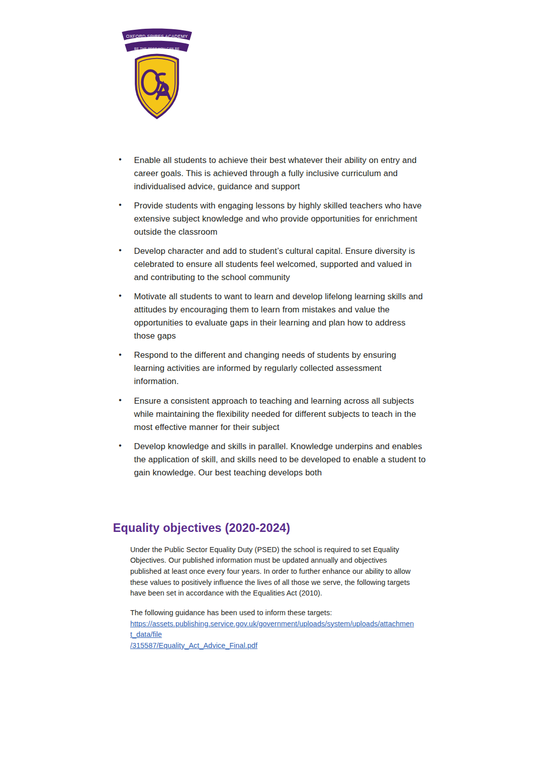OXFORD SPIRES ACADEMY BE THE BEST YOU CAN BE
Enable all students to achieve their best whatever their ability on entry and career goals. This is achieved through a fully inclusive curriculum and individualised advice, guidance and support
Provide students with engaging lessons by highly skilled teachers who have extensive subject knowledge and who provide opportunities for enrichment outside the classroom
Develop character and add to student’s cultural capital. Ensure diversity is celebrated to ensure all students feel welcomed, supported and valued in and contributing to the school community
Motivate all students to want to learn and develop lifelong learning skills and attitudes by encouraging them to learn from mistakes and value the opportunities to evaluate gaps in their learning and plan how to address those gaps
Respond to the different and changing needs of students by ensuring learning activities are informed by regularly collected assessment information.
Ensure a consistent approach to teaching and learning across all subjects while maintaining the flexibility needed for different subjects to teach in the most effective manner for their subject
Develop knowledge and skills in parallel. Knowledge underpins and enables the application of skill, and skills need to be developed to enable a student to gain knowledge. Our best teaching develops both
Equality objectives (2020-2024)
Under the Public Sector Equality Duty (PSED) the school is required to set Equality Objectives. Our published information must be updated annually and objectives published at least once every four years. In order to further enhance our ability to allow these values to positively influence the lives of all those we serve, the following targets have been set in accordance with the Equalities Act (2010).
The following guidance has been used to inform these targets:
https://assets.publishing.service.gov.uk/government/uploads/system/uploads/attachment_data/file /315587/Equality_Act_Advice_Final.pdf